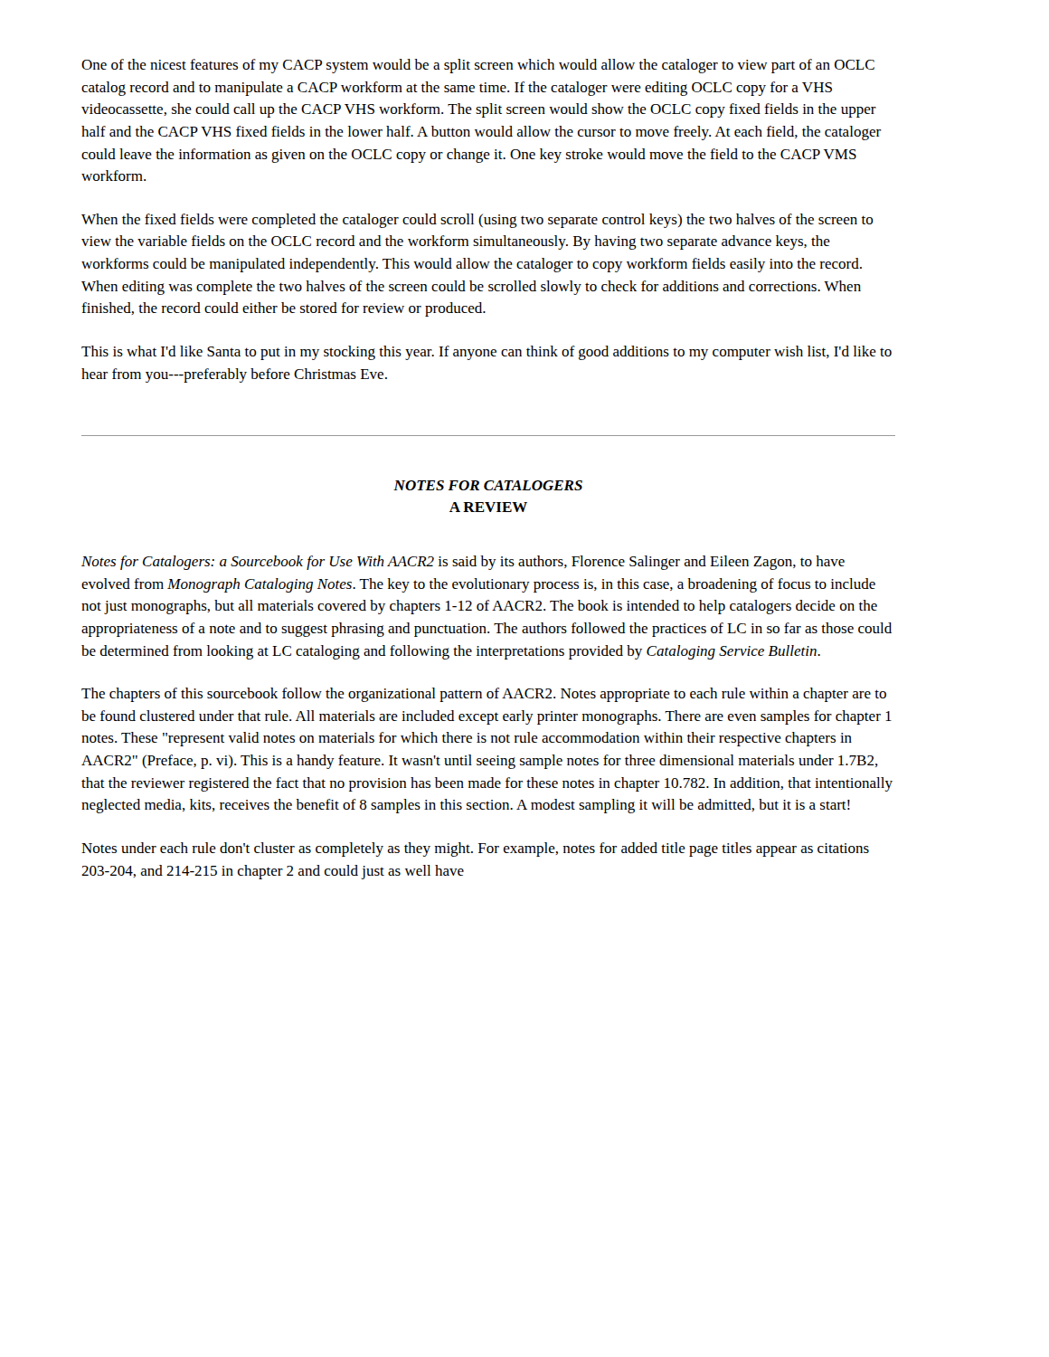One of the nicest features of my CACP system would be a split screen which would allow the cataloger to view part of an OCLC catalog record and to manipulate a CACP workform at the same time. If the cataloger were editing OCLC copy for a VHS videocassette, she could call up the CACP VHS workform. The split screen would show the OCLC copy fixed fields in the upper half and the CACP VHS fixed fields in the lower half. A button would allow the cursor to move freely. At each field, the cataloger could leave the information as given on the OCLC copy or change it. One key stroke would move the field to the CACP VMS workform.
When the fixed fields were completed the cataloger could scroll (using two separate control keys) the two halves of the screen to view the variable fields on the OCLC record and the workform simultaneously. By having two separate advance keys, the workforms could be manipulated independently. This would allow the cataloger to copy workform fields easily into the record. When editing was complete the two halves of the screen could be scrolled slowly to check for additions and corrections. When finished, the record could either be stored for review or produced.
This is what I'd like Santa to put in my stocking this year. If anyone can think of good additions to my computer wish list, I'd like to hear from you---preferably before Christmas Eve.
NOTES FOR CATALOGERS
A REVIEW
Notes for Catalogers: a Sourcebook for Use With AACR2 is said by its authors, Florence Salinger and Eileen Zagon, to have evolved from Monograph Cataloging Notes. The key to the evolutionary process is, in this case, a broadening of focus to include not just monographs, but all materials covered by chapters 1-12 of AACR2. The book is intended to help catalogers decide on the appropriateness of a note and to suggest phrasing and punctuation. The authors followed the practices of LC in so far as those could be determined from looking at LC cataloging and following the interpretations provided by Cataloging Service Bulletin.
The chapters of this sourcebook follow the organizational pattern of AACR2. Notes appropriate to each rule within a chapter are to be found clustered under that rule. All materials are included except early printer monographs. There are even samples for chapter 1 notes. These "represent valid notes on materials for which there is not rule accommodation within their respective chapters in AACR2" (Preface, p. vi). This is a handy feature. It wasn't until seeing sample notes for three dimensional materials under 1.7B2, that the reviewer registered the fact that no provision has been made for these notes in chapter 10.782. In addition, that intentionally neglected media, kits, receives the benefit of 8 samples in this section. A modest sampling it will be admitted, but it is a start!
Notes under each rule don't cluster as completely as they might. For example, notes for added title page titles appear as citations 203-204, and 214-215 in chapter 2 and could just as well have